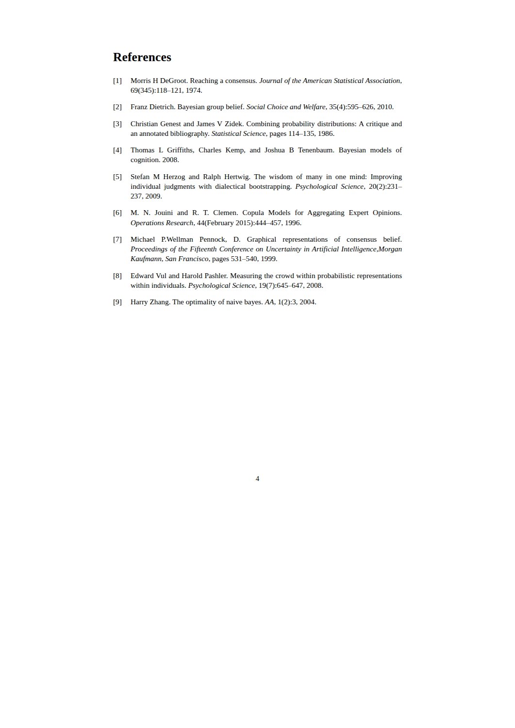References
[1] Morris H DeGroot. Reaching a consensus. Journal of the American Statistical Association, 69(345):118–121, 1974.
[2] Franz Dietrich. Bayesian group belief. Social Choice and Welfare, 35(4):595–626, 2010.
[3] Christian Genest and James V Zidek. Combining probability distributions: A critique and an annotated bibliography. Statistical Science, pages 114–135, 1986.
[4] Thomas L Griffiths, Charles Kemp, and Joshua B Tenenbaum. Bayesian models of cognition. 2008.
[5] Stefan M Herzog and Ralph Hertwig. The wisdom of many in one mind: Improving individual judgments with dialectical bootstrapping. Psychological Science, 20(2):231–237, 2009.
[6] M. N. Jouini and R. T. Clemen. Copula Models for Aggregating Expert Opinions. Operations Research, 44(February 2015):444–457, 1996.
[7] Michael P.Wellman Pennock, D. Graphical representations of consensus belief. Proceedings of the Fifteenth Conference on Uncertainty in Artificial Intelligence,Morgan Kaufmann, San Francisco, pages 531–540, 1999.
[8] Edward Vul and Harold Pashler. Measuring the crowd within probabilistic representations within individuals. Psychological Science, 19(7):645–647, 2008.
[9] Harry Zhang. The optimality of naive bayes. AA, 1(2):3, 2004.
4